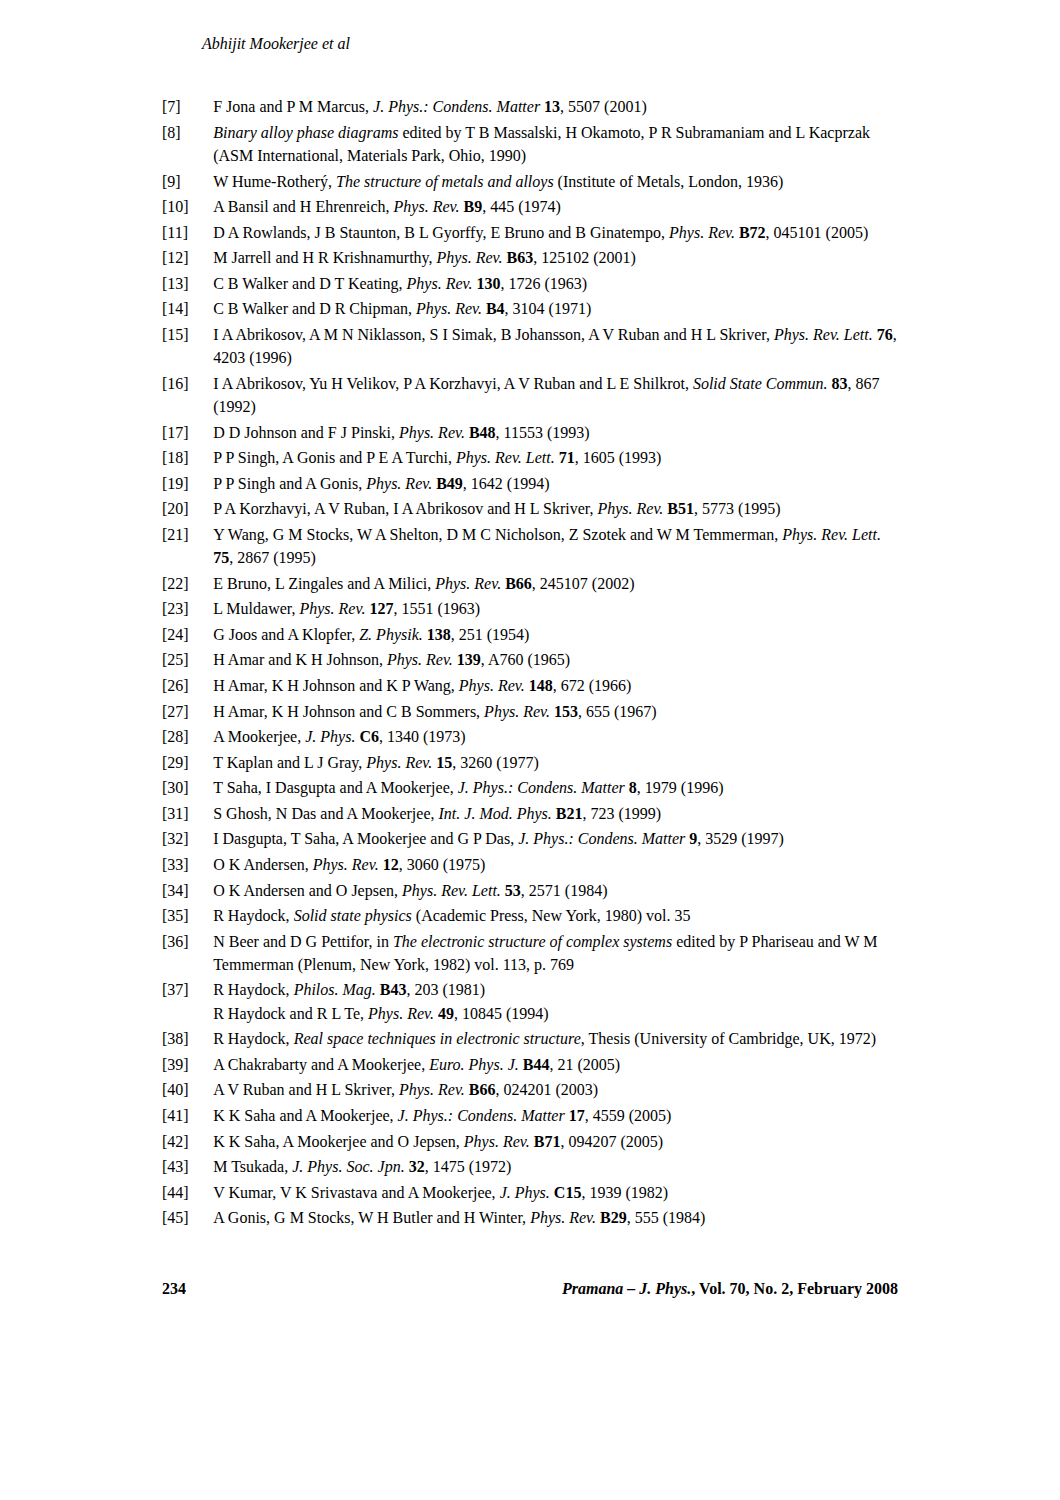Abhijit Mookerjee et al
[7] F Jona and P M Marcus, J. Phys.: Condens. Matter 13, 5507 (2001)
[8] Binary alloy phase diagrams edited by T B Massalski, H Okamoto, P R Subramaniam and L Kacprzak (ASM International, Materials Park, Ohio, 1990)
[9] W Hume-Rotherý, The structure of metals and alloys (Institute of Metals, London, 1936)
[10] A Bansil and H Ehrenreich, Phys. Rev. B9, 445 (1974)
[11] D A Rowlands, J B Staunton, B L Gyorffy, E Bruno and B Ginatempo, Phys. Rev. B72, 045101 (2005)
[12] M Jarrell and H R Krishnamurthy, Phys. Rev. B63, 125102 (2001)
[13] C B Walker and D T Keating, Phys. Rev. 130, 1726 (1963)
[14] C B Walker and D R Chipman, Phys. Rev. B4, 3104 (1971)
[15] I A Abrikosov, A M N Niklasson, S I Simak, B Johansson, A V Ruban and H L Skriver, Phys. Rev. Lett. 76, 4203 (1996)
[16] I A Abrikosov, Yu H Velikov, P A Korzhavyi, A V Ruban and L E Shilkrot, Solid State Commun. 83, 867 (1992)
[17] D D Johnson and F J Pinski, Phys. Rev. B48, 11553 (1993)
[18] P P Singh, A Gonis and P E A Turchi, Phys. Rev. Lett. 71, 1605 (1993)
[19] P P Singh and A Gonis, Phys. Rev. B49, 1642 (1994)
[20] P A Korzhavyi, A V Ruban, I A Abrikosov and H L Skriver, Phys. Rev. B51, 5773 (1995)
[21] Y Wang, G M Stocks, W A Shelton, D M C Nicholson, Z Szotek and W M Temmerman, Phys. Rev. Lett. 75, 2867 (1995)
[22] E Bruno, L Zingales and A Milici, Phys. Rev. B66, 245107 (2002)
[23] L Muldawer, Phys. Rev. 127, 1551 (1963)
[24] G Joos and A Klopfer, Z. Physik. 138, 251 (1954)
[25] H Amar and K H Johnson, Phys. Rev. 139, A760 (1965)
[26] H Amar, K H Johnson and K P Wang, Phys. Rev. 148, 672 (1966)
[27] H Amar, K H Johnson and C B Sommers, Phys. Rev. 153, 655 (1967)
[28] A Mookerjee, J. Phys. C6, 1340 (1973)
[29] T Kaplan and L J Gray, Phys. Rev. 15, 3260 (1977)
[30] T Saha, I Dasgupta and A Mookerjee, J. Phys.: Condens. Matter 8, 1979 (1996)
[31] S Ghosh, N Das and A Mookerjee, Int. J. Mod. Phys. B21, 723 (1999)
[32] I Dasgupta, T Saha, A Mookerjee and G P Das, J. Phys.: Condens. Matter 9, 3529 (1997)
[33] O K Andersen, Phys. Rev. 12, 3060 (1975)
[34] O K Andersen and O Jepsen, Phys. Rev. Lett. 53, 2571 (1984)
[35] R Haydock, Solid state physics (Academic Press, New York, 1980) vol. 35
[36] N Beer and D G Pettifor, in The electronic structure of complex systems edited by P Phariseau and W M Temmerman (Plenum, New York, 1982) vol. 113, p. 769
[37] R Haydock, Philos. Mag. B43, 203 (1981)
R Haydock and R L Te, Phys. Rev. 49, 10845 (1994)
[38] R Haydock, Real space techniques in electronic structure, Thesis (University of Cambridge, UK, 1972)
[39] A Chakrabarty and A Mookerjee, Euro. Phys. J. B44, 21 (2005)
[40] A V Ruban and H L Skriver, Phys. Rev. B66, 024201 (2003)
[41] K K Saha and A Mookerjee, J. Phys.: Condens. Matter 17, 4559 (2005)
[42] K K Saha, A Mookerjee and O Jepsen, Phys. Rev. B71, 094207 (2005)
[43] M Tsukada, J. Phys. Soc. Jpn. 32, 1475 (1972)
[44] V Kumar, V K Srivastava and A Mookerjee, J. Phys. C15, 1939 (1982)
[45] A Gonis, G M Stocks, W H Butler and H Winter, Phys. Rev. B29, 555 (1984)
234 Pramana – J. Phys., Vol. 70, No. 2, February 2008